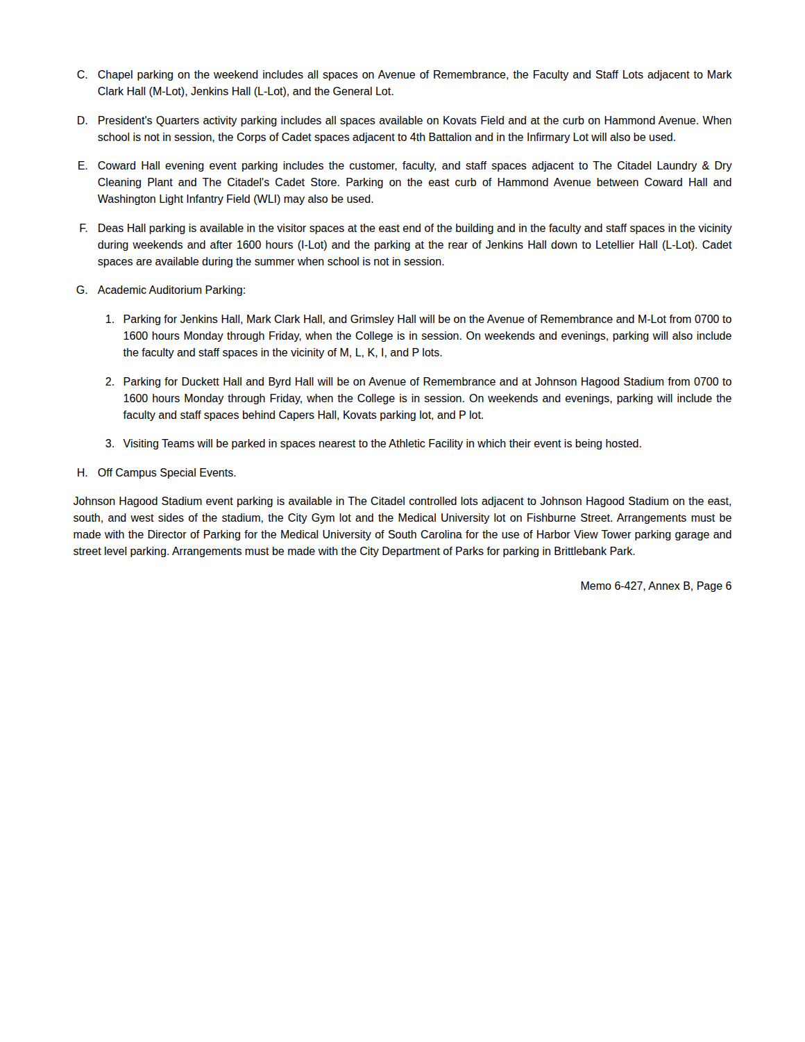Chapel parking on the weekend includes all spaces on Avenue of Remembrance, the Faculty and Staff Lots adjacent to Mark Clark Hall (M-Lot), Jenkins Hall (L-Lot), and the General Lot.
President's Quarters activity parking includes all spaces available on Kovats Field and at the curb on Hammond Avenue. When school is not in session, the Corps of Cadet spaces adjacent to 4th Battalion and in the Infirmary Lot will also be used.
Coward Hall evening event parking includes the customer, faculty, and staff spaces adjacent to The Citadel Laundry & Dry Cleaning Plant and The Citadel's Cadet Store. Parking on the east curb of Hammond Avenue between Coward Hall and Washington Light Infantry Field (WLI) may also be used.
Deas Hall parking is available in the visitor spaces at the east end of the building and in the faculty and staff spaces in the vicinity during weekends and after 1600 hours (I-Lot) and the parking at the rear of Jenkins Hall down to Letellier Hall (L-Lot). Cadet spaces are available during the summer when school is not in session.
Academic Auditorium Parking:
Parking for Jenkins Hall, Mark Clark Hall, and Grimsley Hall will be on the Avenue of Remembrance and M-Lot from 0700 to 1600 hours Monday through Friday, when the College is in session. On weekends and evenings, parking will also include the faculty and staff spaces in the vicinity of M, L, K, I, and P lots.
Parking for Duckett Hall and Byrd Hall will be on Avenue of Remembrance and at Johnson Hagood Stadium from 0700 to 1600 hours Monday through Friday, when the College is in session. On weekends and evenings, parking will include the faculty and staff spaces behind Capers Hall, Kovats parking lot, and P lot.
Visiting Teams will be parked in spaces nearest to the Athletic Facility in which their event is being hosted.
Off Campus Special Events.
Johnson Hagood Stadium event parking is available in The Citadel controlled lots adjacent to Johnson Hagood Stadium on the east, south, and west sides of the stadium, the City Gym lot and the Medical University lot on Fishburne Street. Arrangements must be made with the Director of Parking for the Medical University of South Carolina for the use of Harbor View Tower parking garage and street level parking. Arrangements must be made with the City Department of Parks for parking in Brittlebank Park.
Memo 6-427, Annex B, Page 6